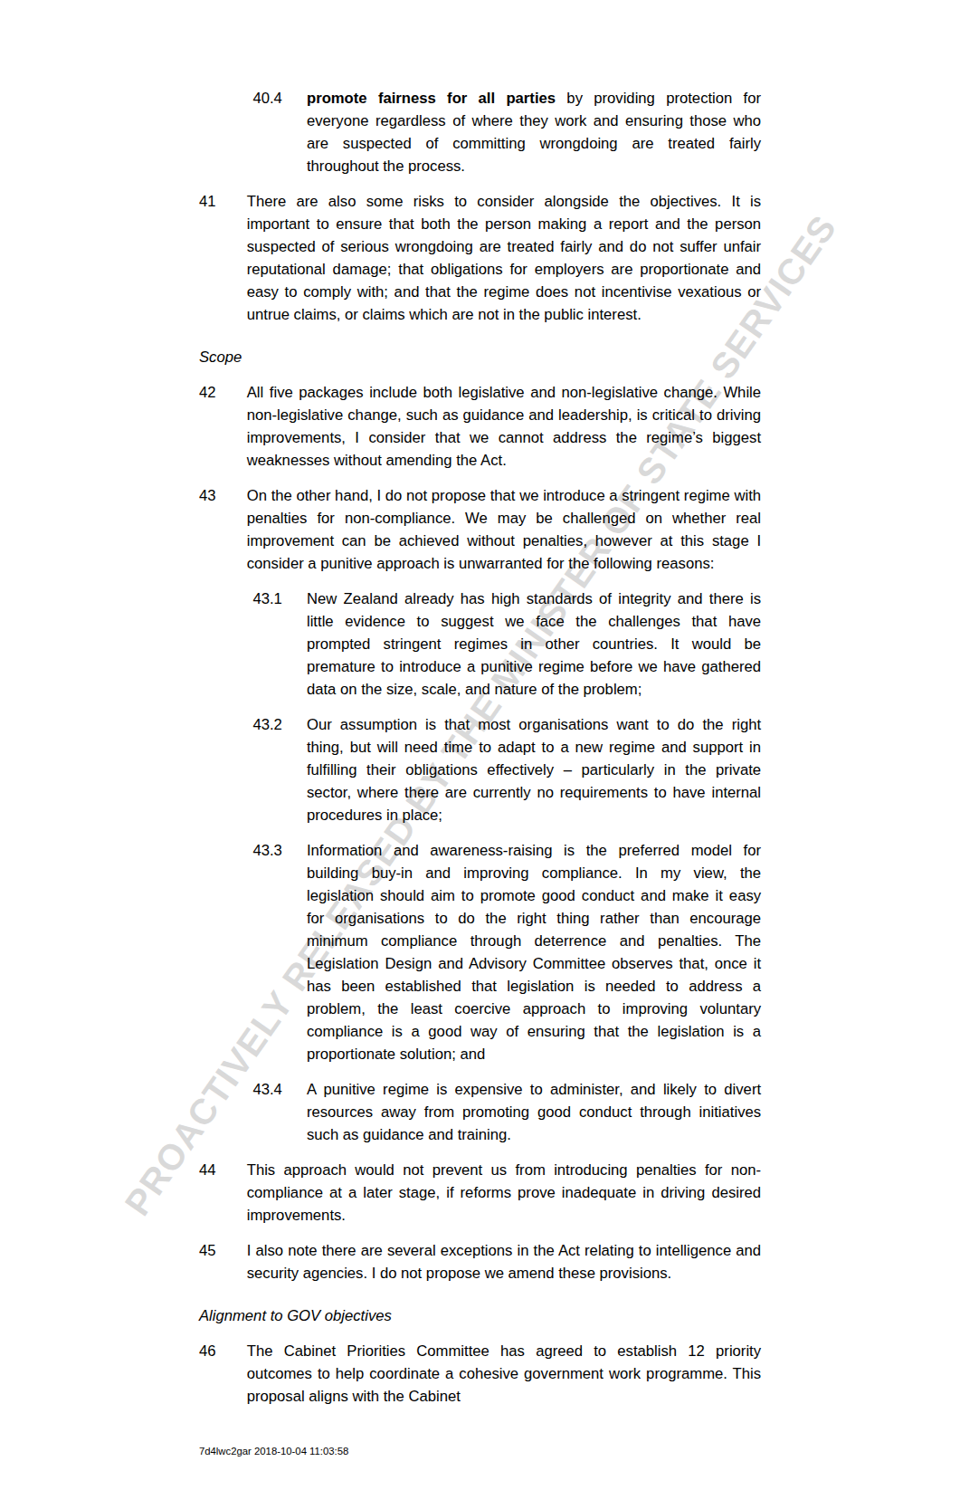PROACTIVELY RELEASED BY THE MINISTER OF STATE SERVICES
40.4
promote fairness for all parties by providing protection for everyone regardless of where they work and ensuring those who are suspected of committing wrongdoing are treated fairly throughout the process.
41
There are also some risks to consider alongside the objectives. It is important to ensure that both the person making a report and the person suspected of serious wrongdoing are treated fairly and do not suffer unfair reputational damage; that obligations for employers are proportionate and easy to comply with; and that the regime does not incentivise vexatious or untrue claims, or claims which are not in the public interest.
Scope
42
All five packages include both legislative and non-legislative change. While non-legislative change, such as guidance and leadership, is critical to driving improvements, I consider that we cannot address the regime’s biggest weaknesses without amending the Act.
43
On the other hand, I do not propose that we introduce a stringent regime with penalties for non-compliance. We may be challenged on whether real improvement can be achieved without penalties, however at this stage I consider a punitive approach is unwarranted for the following reasons:
43.1
New Zealand already has high standards of integrity and there is little evidence to suggest we face the challenges that have prompted stringent regimes in other countries. It would be premature to introduce a punitive regime before we have gathered data on the size, scale, and nature of the problem;
43.2
Our assumption is that most organisations want to do the right thing, but will need time to adapt to a new regime and support in fulfilling their obligations effectively – particularly in the private sector, where there are currently no requirements to have internal procedures in place;
43.3
Information and awareness-raising is the preferred model for building buy-in and improving compliance. In my view, the legislation should aim to promote good conduct and make it easy for organisations to do the right thing rather than encourage minimum compliance through deterrence and penalties. The Legislation Design and Advisory Committee observes that, once it has been established that legislation is needed to address a problem, the least coercive approach to improving voluntary compliance is a good way of ensuring that the legislation is a proportionate solution; and
43.4
A punitive regime is expensive to administer, and likely to divert resources away from promoting good conduct through initiatives such as guidance and training.
44
This approach would not prevent us from introducing penalties for non-compliance at a later stage, if reforms prove inadequate in driving desired improvements.
45
I also note there are several exceptions in the Act relating to intelligence and security agencies. I do not propose we amend these provisions.
Alignment to GOV objectives
46
The Cabinet Priorities Committee has agreed to establish 12 priority outcomes to help coordinate a cohesive government work programme. This proposal aligns with the Cabinet
7d4lwc2gar 2018-10-04 11:03:58